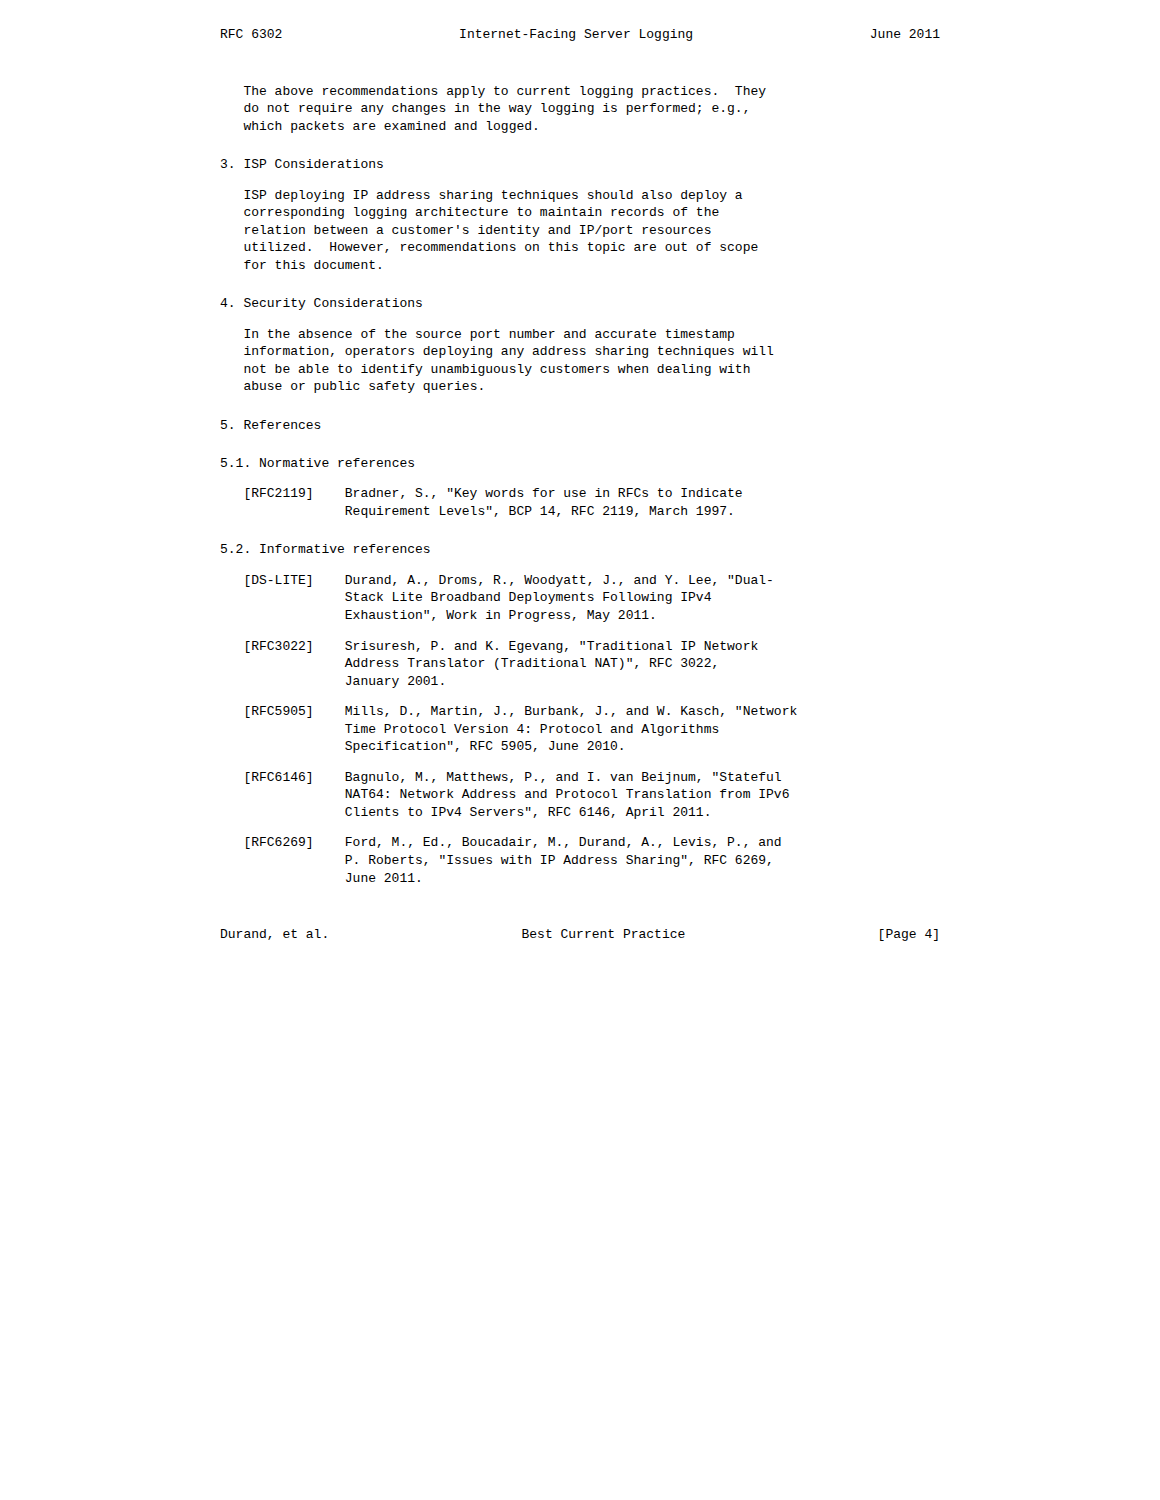RFC 6302 Internet-Facing Server Logging June 2011
The above recommendations apply to current logging practices. They do not require any changes in the way logging is performed; e.g., which packets are examined and logged.
3. ISP Considerations
ISP deploying IP address sharing techniques should also deploy a corresponding logging architecture to maintain records of the relation between a customer's identity and IP/port resources utilized. However, recommendations on this topic are out of scope for this document.
4. Security Considerations
In the absence of the source port number and accurate timestamp information, operators deploying any address sharing techniques will not be able to identify unambiguously customers when dealing with abuse or public safety queries.
5. References
5.1. Normative references
[RFC2119]
Bradner, S., "Key words for use in RFCs to Indicate Requirement Levels", BCP 14, RFC 2119, March 1997.
5.2. Informative references
[DS-LITE]
Durand, A., Droms, R., Woodyatt, J., and Y. Lee, "Dual- Stack Lite Broadband Deployments Following IPv4 Exhaustion", Work in Progress, May 2011.
[RFC3022]
Srisuresh, P. and K. Egevang, "Traditional IP Network Address Translator (Traditional NAT)", RFC 3022, January 2001.
[RFC5905]
Mills, D., Martin, J., Burbank, J., and W. Kasch, "Network Time Protocol Version 4: Protocol and Algorithms Specification", RFC 5905, June 2010.
[RFC6146]
Bagnulo, M., Matthews, P., and I. van Beijnum, "Stateful NAT64: Network Address and Protocol Translation from IPv6 Clients to IPv4 Servers", RFC 6146, April 2011.
[RFC6269]
Ford, M., Ed., Boucadair, M., Durand, A., Levis, P., and P. Roberts, "Issues with IP Address Sharing", RFC 6269, June 2011.
Durand, et al. Best Current Practice [Page 4]